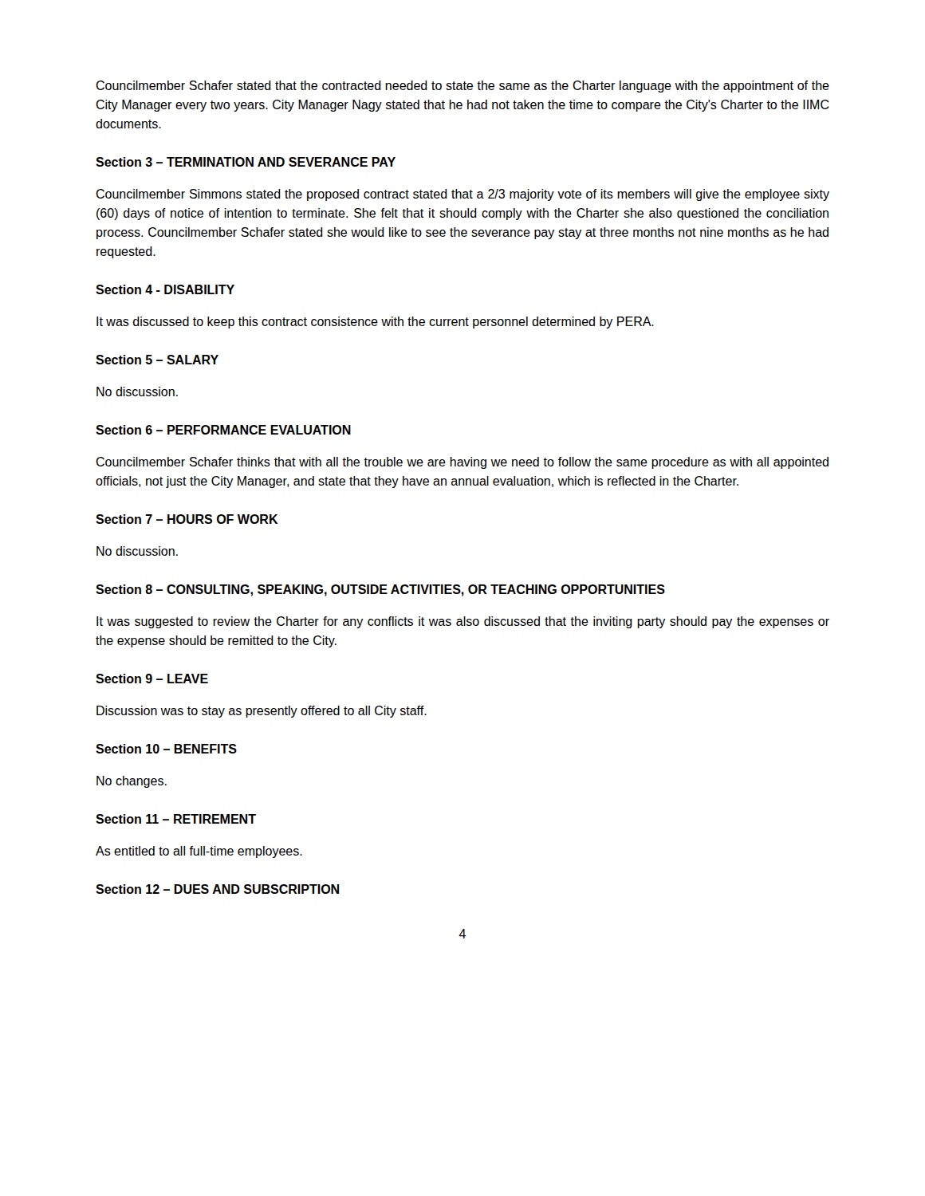Councilmember Schafer stated that the contracted needed to state the same as the Charter language with the appointment of the City Manager every two years. City Manager Nagy stated that he had not taken the time to compare the City's Charter to the IIMC documents.
Section 3 – TERMINATION AND SEVERANCE PAY
Councilmember Simmons stated the proposed contract stated that a 2/3 majority vote of its members will give the employee sixty (60) days of notice of intention to terminate. She felt that it should comply with the Charter she also questioned the conciliation process. Councilmember Schafer stated she would like to see the severance pay stay at three months not nine months as he had requested.
Section 4 - DISABILITY
It was discussed to keep this contract consistence with the current personnel determined by PERA.
Section 5 – SALARY
No discussion.
Section 6 – PERFORMANCE EVALUATION
Councilmember Schafer thinks that with all the trouble we are having we need to follow the same procedure as with all appointed officials, not just the City Manager, and state that they have an annual evaluation, which is reflected in the Charter.
Section 7 – HOURS OF WORK
No discussion.
Section 8 – CONSULTING, SPEAKING, OUTSIDE ACTIVITIES, OR TEACHING OPPORTUNITIES
It was suggested to review the Charter for any conflicts it was also discussed that the inviting party should pay the expenses or the expense should be remitted to the City.
Section 9 – LEAVE
Discussion was to stay as presently offered to all City staff.
Section 10 – BENEFITS
No changes.
Section 11 – RETIREMENT
As entitled to all full-time employees.
Section 12 – DUES AND SUBSCRIPTION
4